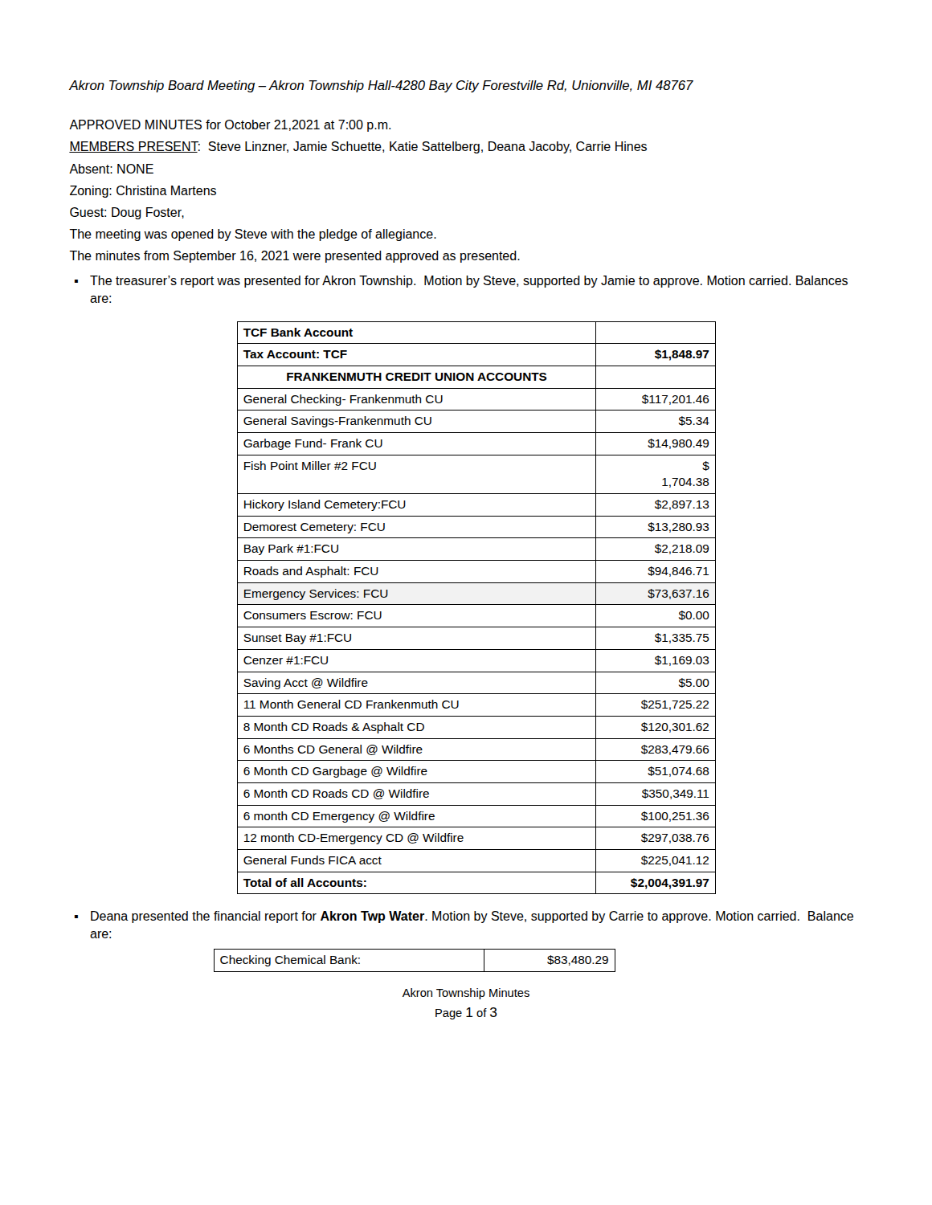Akron Township Board Meeting – Akron Township Hall-4280 Bay City Forestville Rd, Unionville, MI 48767
APPROVED MINUTES for October 21,2021 at 7:00 p.m.
MEMBERS PRESENT: Steve Linzner, Jamie Schuette, Katie Sattelberg, Deana Jacoby, Carrie Hines
Absent: NONE
Zoning: Christina Martens
Guest: Doug Foster,
The meeting was opened by Steve with the pledge of allegiance.
The minutes from September 16, 2021 were presented approved as presented.
The treasurer’s report was presented for Akron Township. Motion by Steve, supported by Jamie to approve. Motion carried. Balances are:
| TCF Bank Account | |
| Tax Account: TCF | $1,848.97 |
| FRANKENMUTH CREDIT UNION ACCOUNTS | |
| General Checking- Frankenmuth CU | $117,201.46 |
| General Savings-Frankenmuth CU | $5.34 |
| Garbage Fund- Frank CU | $14,980.49 |
| Fish Point Miller #2 FCU | $ 1,704.38 |
| Hickory Island Cemetery:FCU | $2,897.13 |
| Demorest Cemetery: FCU | $13,280.93 |
| Bay Park #1:FCU | $2,218.09 |
| Roads and Asphalt: FCU | $94,846.71 |
| Emergency Services: FCU | $73,637.16 |
| Consumers Escrow: FCU | $0.00 |
| Sunset Bay #1:FCU | $1,335.75 |
| Cenzer #1:FCU | $1,169.03 |
| Saving Acct @ Wildfire | $5.00 |
| 11 Month General CD Frankenmuth CU | $251,725.22 |
| 8 Month CD Roads & Asphalt CD | $120,301.62 |
| 6 Months CD General @ Wildfire | $283,479.66 |
| 6 Month CD Gargbage @ Wildfire | $51,074.68 |
| 6 Month CD Roads CD @ Wildfire | $350,349.11 |
| 6 month CD Emergency @ Wildfire | $100,251.36 |
| 12 month CD-Emergency CD @ Wildfire | $297,038.76 |
| General Funds FICA acct | $225,041.12 |
| Total of all Accounts: | $2,004,391.97 |
Deana presented the financial report for Akron Twp Water. Motion by Steve, supported by Carrie to approve. Motion carried. Balance are:
| Checking Chemical Bank: | $83,480.29 |
Akron Township Minutes
Page 1 of 3